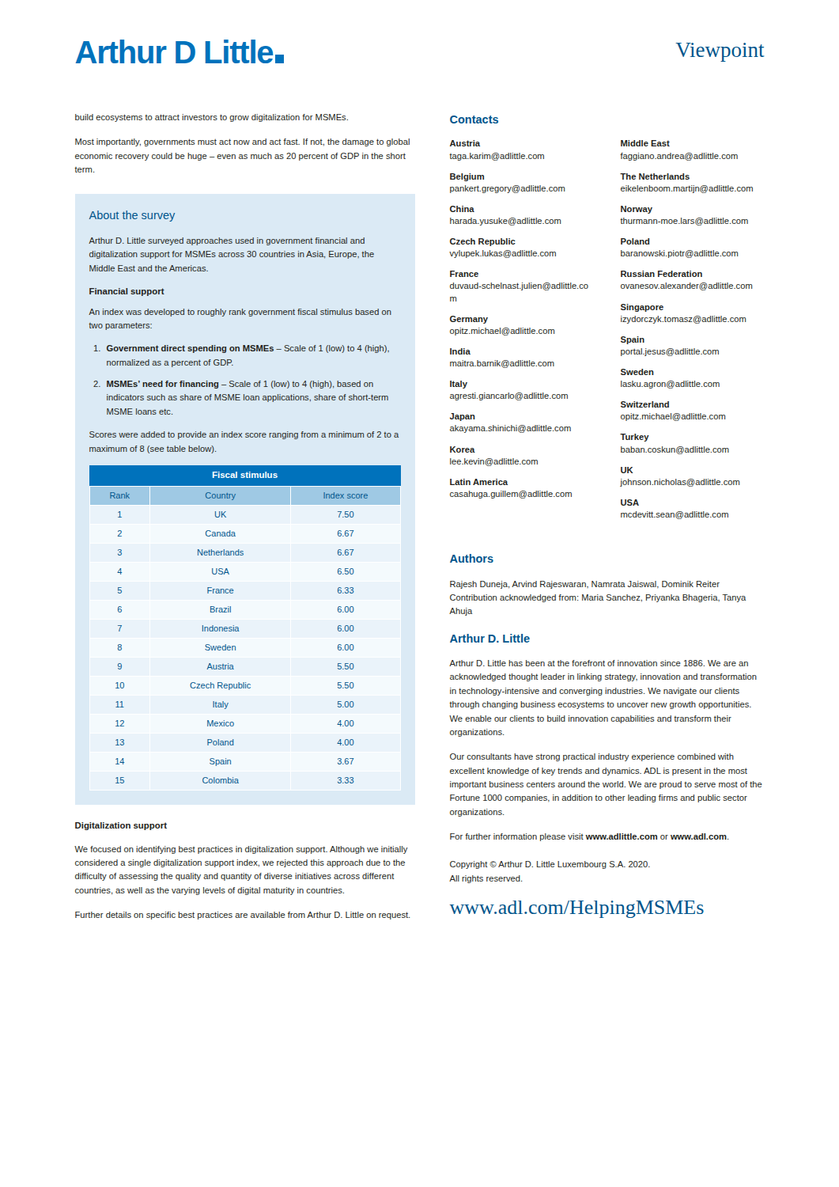Arthur D Little
Viewpoint
build ecosystems to attract investors to grow digitalization for MSMEs.
Most importantly, governments must act now and act fast. If not, the damage to global economic recovery could be huge – even as much as 20 percent of GDP in the short term.
About the survey
Arthur D. Little surveyed approaches used in government financial and digitalization support for MSMEs across 30 countries in Asia, Europe, the Middle East and the Americas.
Financial support
An index was developed to roughly rank government fiscal stimulus based on two parameters:
Government direct spending on MSMEs – Scale of 1 (low) to 4 (high), normalized as a percent of GDP.
MSMEs’ need for financing – Scale of 1 (low) to 4 (high), based on indicators such as share of MSME loan applications, share of short-term MSME loans etc.
Scores were added to provide an index score ranging from a minimum of 2 to a maximum of 8 (see table below).
Fiscal stimulus
| Rank | Country | Index score |
| --- | --- | --- |
| 1 | UK | 7.50 |
| 2 | Canada | 6.67 |
| 3 | Netherlands | 6.67 |
| 4 | USA | 6.50 |
| 5 | France | 6.33 |
| 6 | Brazil | 6.00 |
| 7 | Indonesia | 6.00 |
| 8 | Sweden | 6.00 |
| 9 | Austria | 5.50 |
| 10 | Czech Republic | 5.50 |
| 11 | Italy | 5.00 |
| 12 | Mexico | 4.00 |
| 13 | Poland | 4.00 |
| 14 | Spain | 3.67 |
| 15 | Colombia | 3.33 |
Digitalization support
We focused on identifying best practices in digitalization support. Although we initially considered a single digitalization support index, we rejected this approach due to the difficulty of assessing the quality and quantity of diverse initiatives across different countries, as well as the varying levels of digital maturity in countries.
Further details on specific best practices are available from Arthur D. Little on request.
Contacts
Austria taga.karim@adlittle.com
Belgium pankert.gregory@adlittle.com
China harada.yusuke@adlittle.com
Czech Republic vylupek.lukas@adlittle.com
France duvaud-schelnast.julien@adlittle.com
Germany opitz.michael@adlittle.com
India maitra.barnik@adlittle.com
Italy agresti.giancarlo@adlittle.com
Japan akayama.shinichi@adlittle.com
Korea lee.kevin@adlittle.com
Latin America casahuga.guillem@adlittle.com
Middle East faggiano.andrea@adlittle.com
The Netherlands eikelenboom.martijn@adlittle.com
Norway thurmann-moe.lars@adlittle.com
Poland baranowski.piotr@adlittle.com
Russian Federation ovanesov.alexander@adlittle.com
Singapore izydorczyk.tomasz@adlittle.com
Spain portal.jesus@adlittle.com
Sweden lasku.agron@adlittle.com
Switzerland opitz.michael@adlittle.com
Turkey baban.coskun@adlittle.com
UK johnson.nicholas@adlittle.com
USA mcdevitt.sean@adlittle.com
Authors
Rajesh Duneja, Arvind Rajeswaran, Namrata Jaiswal, Dominik Reiter
Contribution acknowledged from: Maria Sanchez, Priyanka Bhageria, Tanya Ahuja
Arthur D. Little
Arthur D. Little has been at the forefront of innovation since 1886. We are an acknowledged thought leader in linking strategy, innovation and transformation in technology-intensive and converging industries. We navigate our clients through changing business ecosystems to uncover new growth opportunities. We enable our clients to build innovation capabilities and transform their organizations.
Our consultants have strong practical industry experience combined with excellent knowledge of key trends and dynamics. ADL is present in the most important business centers around the world. We are proud to serve most of the Fortune 1000 companies, in addition to other leading firms and public sector organizations.
For further information please visit www.adlittle.com or www.adl.com.
Copyright © Arthur D. Little Luxembourg S.A. 2020.
All rights reserved.
www.adl.com/HelpingMSMEs